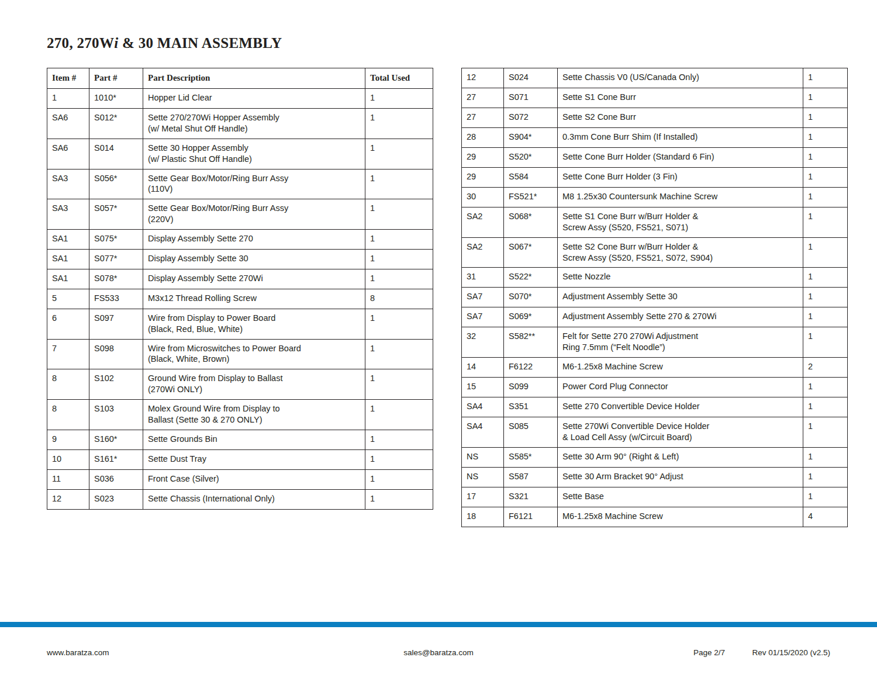270, 270Wi & 30 MAIN ASSEMBLY
| Item # | Part # | Part Description | Total Used |
| --- | --- | --- | --- |
| 1 | 1010* | Hopper Lid Clear | 1 |
| SA6 | S012* | Sette 270/270Wi Hopper Assembly (w/ Metal Shut Off Handle) | 1 |
| SA6 | S014 | Sette 30 Hopper Assembly (w/ Plastic Shut Off Handle) | 1 |
| SA3 | S056* | Sette Gear Box/Motor/Ring Burr Assy (110V) | 1 |
| SA3 | S057* | Sette Gear Box/Motor/Ring Burr Assy (220V) | 1 |
| SA1 | S075* | Display Assembly Sette 270 | 1 |
| SA1 | S077* | Display Assembly Sette 30 | 1 |
| SA1 | S078* | Display Assembly Sette 270Wi | 1 |
| 5 | FS533 | M3x12 Thread Rolling Screw | 8 |
| 6 | S097 | Wire from Display to Power Board (Black, Red, Blue, White) | 1 |
| 7 | S098 | Wire from Microswitches to Power Board (Black, White, Brown) | 1 |
| 8 | S102 | Ground Wire from Display to Ballast (270Wi ONLY) | 1 |
| 8 | S103 | Molex Ground Wire from Display to Ballast (Sette 30 & 270 ONLY) | 1 |
| 9 | S160* | Sette Grounds Bin | 1 |
| 10 | S161* | Sette Dust Tray | 1 |
| 11 | S036 | Front Case (Silver) | 1 |
| 12 | S023 | Sette Chassis (International Only) | 1 |
| 12 | S024 | Sette Chassis V0 (US/Canada Only) | 1 |
| 27 | S071 | Sette S1 Cone Burr | 1 |
| 27 | S072 | Sette S2 Cone Burr | 1 |
| 28 | S904* | 0.3mm Cone Burr Shim (If Installed) | 1 |
| 29 | S520* | Sette Cone Burr Holder (Standard 6 Fin) | 1 |
| 29 | S584 | Sette Cone Burr Holder (3 Fin) | 1 |
| 30 | FS521* | M8 1.25x30 Countersunk Machine Screw | 1 |
| SA2 | S068* | Sette S1 Cone Burr w/Burr Holder & Screw Assy (S520, FS521, S071) | 1 |
| SA2 | S067* | Sette S2 Cone Burr w/Burr Holder & Screw Assy (S520, FS521, S072, S904) | 1 |
| 31 | S522* | Sette Nozzle | 1 |
| SA7 | S070* | Adjustment Assembly Sette 30 | 1 |
| SA7 | S069* | Adjustment Assembly Sette 270 & 270Wi | 1 |
| 32 | S582** | Felt for Sette 270 270Wi Adjustment Ring 7.5mm (“Felt Noodle”) | 1 |
| 14 | F6122 | M6-1.25x8 Machine Screw | 2 |
| 15 | S099 | Power Cord Plug Connector | 1 |
| SA4 | S351 | Sette 270 Convertible Device Holder | 1 |
| SA4 | S085 | Sette 270Wi Convertible Device Holder & Load Cell Assy (w/Circuit Board) | 1 |
| NS | S585* | Sette 30 Arm 90° (Right & Left) | 1 |
| NS | S587 | Sette 30 Arm Bracket 90° Adjust | 1 |
| 17 | S321 | Sette Base | 1 |
| 18 | F6121 | M6-1.25x8 Machine Screw | 4 |
www.baratza.com sales@baratza.com Page 2/7 Rev 01/15/2020 (v2.5)